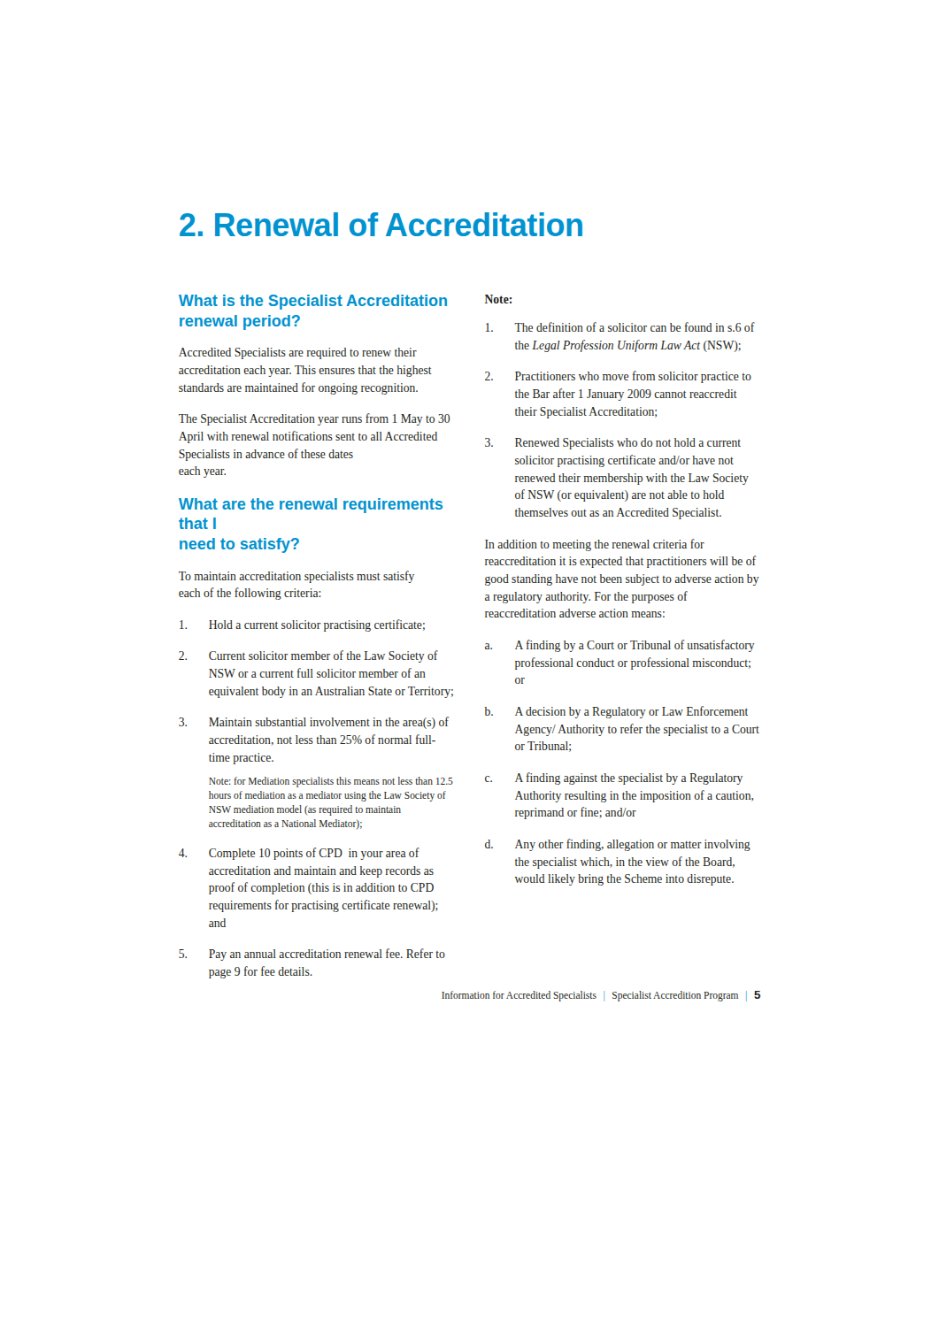2. Renewal of Accreditation
What is the Specialist Accreditation
renewal period?
Accredited Specialists are required to renew their accreditation each year. This ensures that the highest standards are maintained for ongoing recognition.
The Specialist Accreditation year runs from 1 May to 30 April with renewal notifications sent to all Accredited Specialists in advance of these dates
each year.
What are the renewal requirements that I
need to satisfy?
To maintain accreditation specialists must satisfy
each of the following criteria:
Hold a current solicitor practising certificate;
Current solicitor member of the Law Society of NSW or a current full solicitor member of an equivalent body in an Australian State or Territory;
Maintain substantial involvement in the area(s) of accreditation, not less than 25% of normal full-time practice.
Note: for Mediation specialists this means not less than 12.5 hours of mediation as a mediator using the Law Society of NSW mediation model (as required to maintain accreditation as a National Mediator);
Complete 10 points of CPD in your area of accreditation and maintain and keep records as proof of completion (this is in addition to CPD requirements for practising certificate renewal); and
Pay an annual accreditation renewal fee. Refer to page 9 for fee details.
Note:
The definition of a solicitor can be found in s.6 of the Legal Profession Uniform Law Act (NSW);
Practitioners who move from solicitor practice to the Bar after 1 January 2009 cannot reaccredit their Specialist Accreditation;
Renewed Specialists who do not hold a current solicitor practising certificate and/or have not renewed their membership with the Law Society of NSW (or equivalent) are not able to hold themselves out as an Accredited Specialist.
In addition to meeting the renewal criteria for reaccreditation it is expected that practitioners will be of good standing have not been subject to adverse action by a regulatory authority. For the purposes of reaccreditation adverse action means:
A finding by a Court or Tribunal of unsatisfactory professional conduct or professional misconduct; or
A decision by a Regulatory or Law Enforcement Agency/ Authority to refer the specialist to a Court or Tribunal;
A finding against the specialist by a Regulatory Authority resulting in the imposition of a caution, reprimand or fine; and/or
Any other finding, allegation or matter involving the specialist which, in the view of the Board, would likely bring the Scheme into disrepute.
Information for Accredited Specialists|Specialist Accredition Program|5